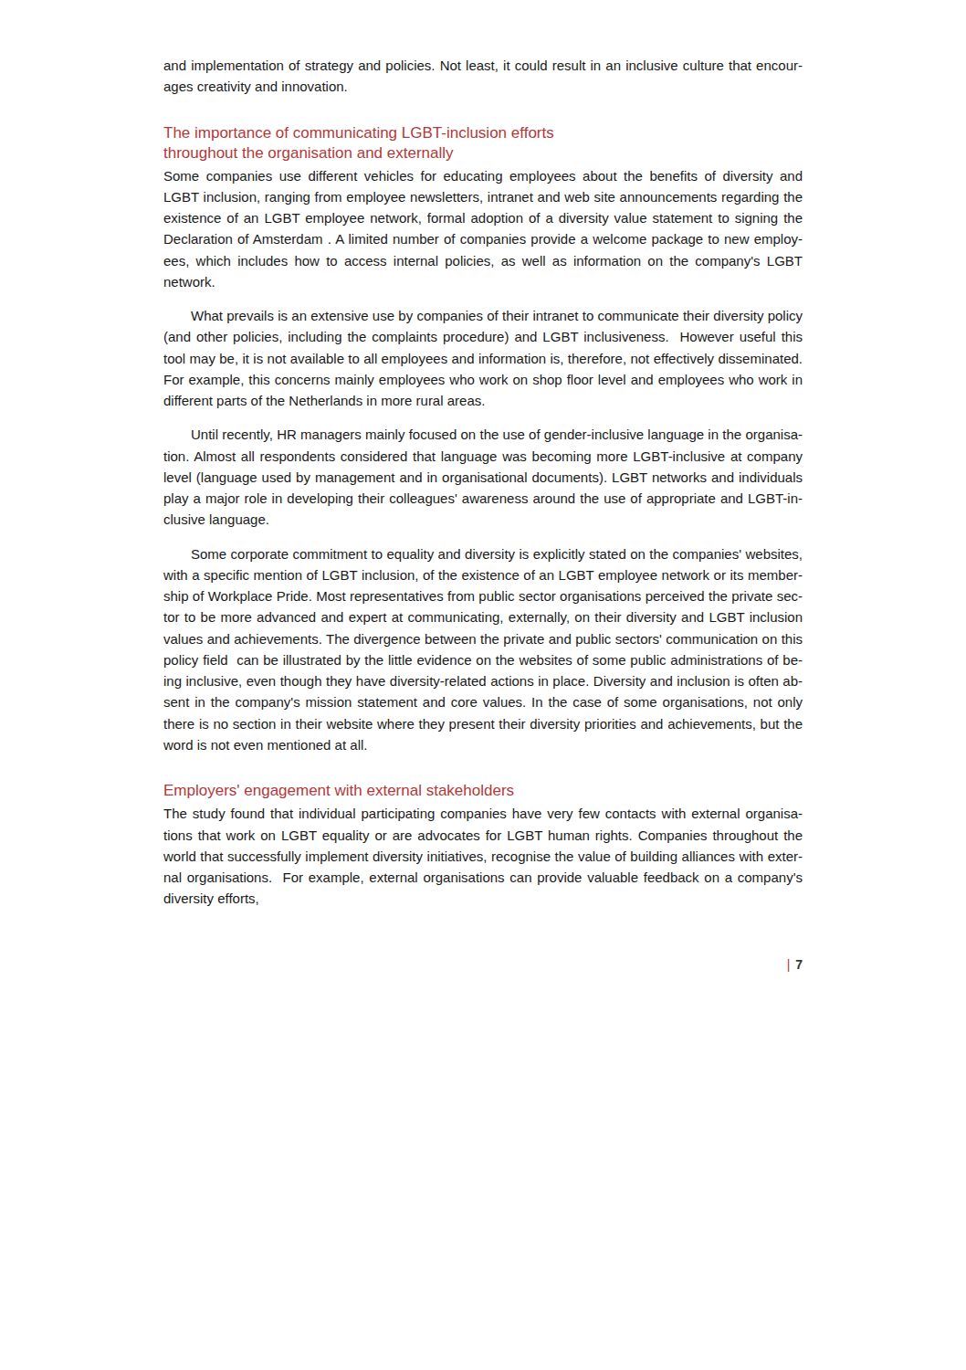and implementation of strategy and policies. Not least, it could result in an inclusive culture that encourages creativity and innovation.
The importance of communicating LGBT-inclusion efforts
throughout the organisation and externally
Some companies use different vehicles for educating employees about the benefits of diversity and LGBT inclusion, ranging from employee newsletters, intranet and web site announcements regarding the existence of an LGBT employee network, formal adoption of a diversity value statement to signing the Declaration of Amsterdam . A limited number of companies provide a welcome package to new employees, which includes how to access internal policies, as well as information on the company's LGBT network.
What prevails is an extensive use by companies of their intranet to communicate their diversity policy (and other policies, including the complaints procedure) and LGBT inclusiveness. However useful this tool may be, it is not available to all employees and information is, therefore, not effectively disseminated. For example, this concerns mainly employees who work on shop floor level and employees who work in different parts of the Netherlands in more rural areas.
Until recently, HR managers mainly focused on the use of gender-inclusive language in the organisation. Almost all respondents considered that language was becoming more LGBT-inclusive at company level (language used by management and in organisational documents). LGBT networks and individuals play a major role in developing their colleagues' awareness around the use of appropriate and LGBT-inclusive language.
Some corporate commitment to equality and diversity is explicitly stated on the companies' websites, with a specific mention of LGBT inclusion, of the existence of an LGBT employee network or its membership of Workplace Pride. Most representatives from public sector organisations perceived the private sector to be more advanced and expert at communicating, externally, on their diversity and LGBT inclusion values and achievements. The divergence between the private and public sectors' communication on this policy field can be illustrated by the little evidence on the websites of some public administrations of being inclusive, even though they have diversity-related actions in place. Diversity and inclusion is often absent in the company's mission statement and core values. In the case of some organisations, not only there is no section in their website where they present their diversity priorities and achievements, but the word is not even mentioned at all.
Employers' engagement with external stakeholders
The study found that individual participating companies have very few contacts with external organisations that work on LGBT equality or are advocates for LGBT human rights. Companies throughout the world that successfully implement diversity initiatives, recognise the value of building alliances with external organisations. For example, external organisations can provide valuable feedback on a company's diversity efforts,
| 7